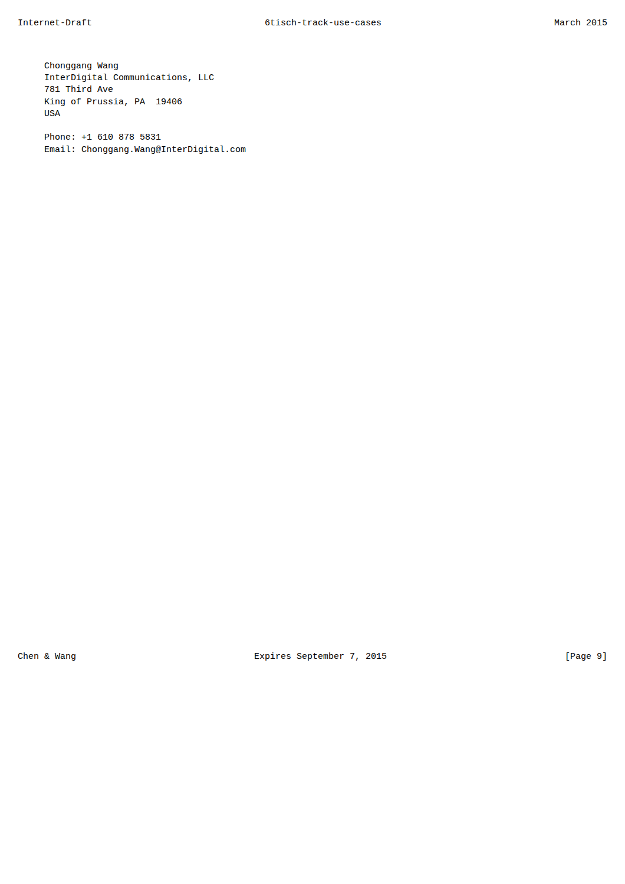Internet-Draft 6tisch-track-use-cases March 2015
Chonggang Wang
InterDigital Communications, LLC
781 Third Ave
King of Prussia, PA  19406
USA

Phone: +1 610 878 5831
Email: Chonggang.Wang@InterDigital.com
Chen & Wang Expires September 7, 2015 [Page 9]